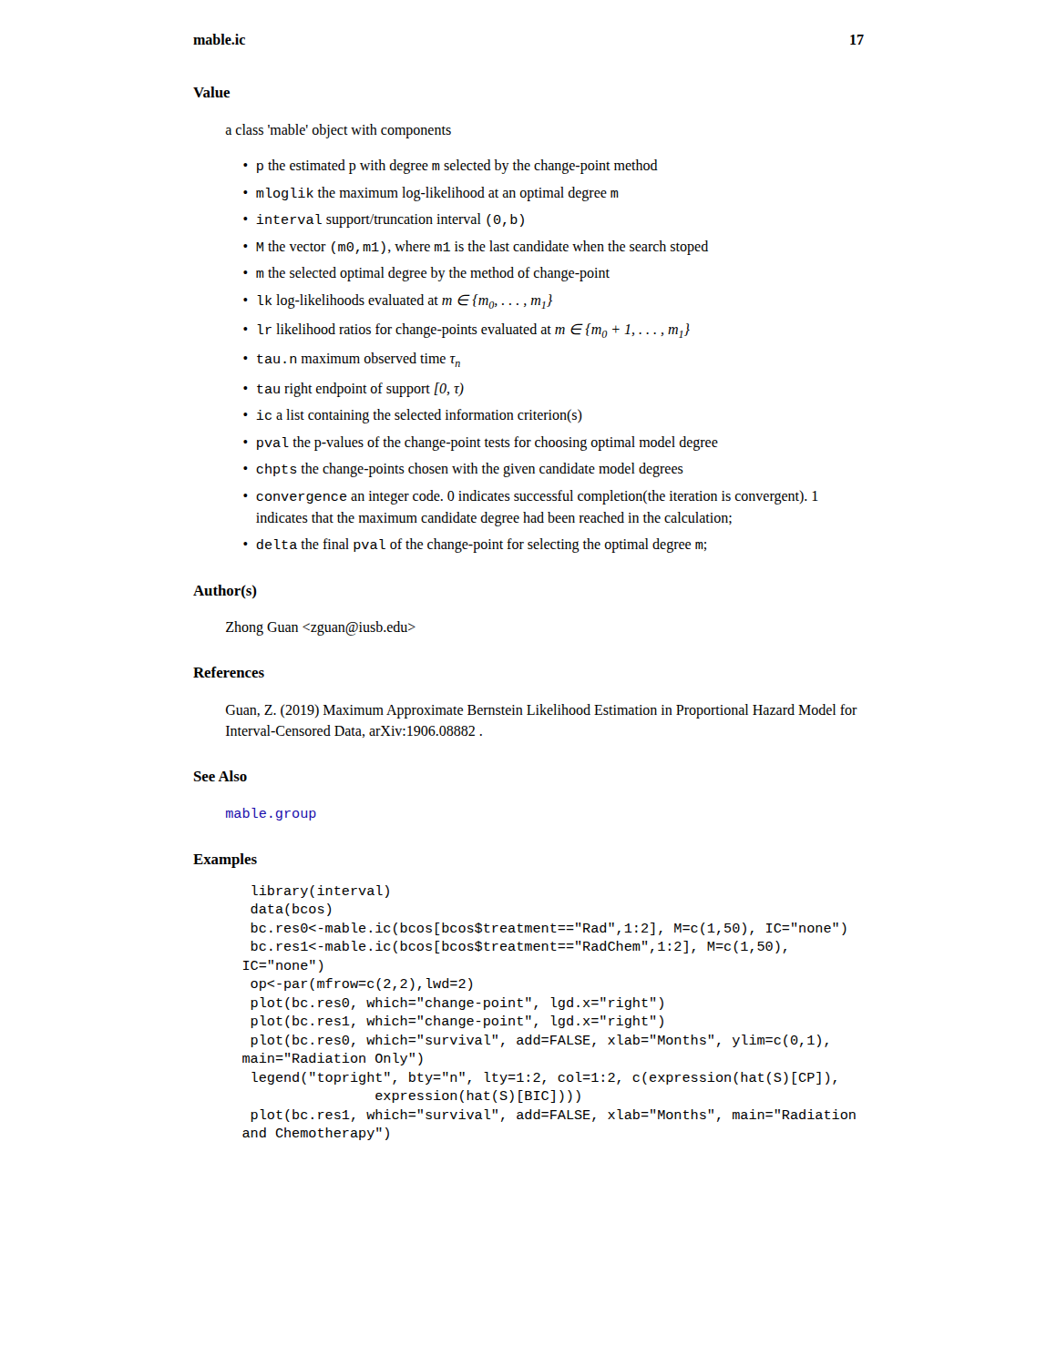mable.ic 17
Value
a class 'mable' object with components
p the estimated p with degree m selected by the change-point method
mloglik the maximum log-likelihood at an optimal degree m
interval support/truncation interval (0,b)
M the vector (m0,m1), where m1 is the last candidate when the search stoped
m the selected optimal degree by the method of change-point
lk log-likelihoods evaluated at m ∈ {m0, . . . , m1}
lr likelihood ratios for change-points evaluated at m ∈ {m0 + 1, . . . , m1}
tau.n maximum observed time τn
tau right endpoint of support [0, τ)
ic a list containing the selected information criterion(s)
pval the p-values of the change-point tests for choosing optimal model degree
chpts the change-points chosen with the given candidate model degrees
convergence an integer code. 0 indicates successful completion(the iteration is convergent). 1 indicates that the maximum candidate degree had been reached in the calculation;
delta the final pval of the change-point for selecting the optimal degree m;
Author(s)
Zhong Guan <zguan@iusb.edu>
References
Guan, Z. (2019) Maximum Approximate Bernstein Likelihood Estimation in Proportional Hazard Model for Interval-Censored Data, arXiv:1906.08882 .
See Also
mable.group
Examples
 library(interval)
 data(bcos)
 bc.res0<-mable.ic(bcos[bcos$treatment=="Rad",1:2], M=c(1,50), IC="none")
 bc.res1<-mable.ic(bcos[bcos$treatment=="RadChem",1:2], M=c(1,50), IC="none")
 op<-par(mfrow=c(2,2),lwd=2)
 plot(bc.res0, which="change-point", lgd.x="right")
 plot(bc.res1, which="change-point", lgd.x="right")
 plot(bc.res0, which="survival", add=FALSE, xlab="Months", ylim=c(0,1), main="Radiation Only")
 legend("topright", bty="n", lty=1:2, col=1:2, c(expression(hat(S)[CP]),
                expression(hat(S)[BIC])))
 plot(bc.res1, which="survival", add=FALSE, xlab="Months", main="Radiation and Chemotherapy")